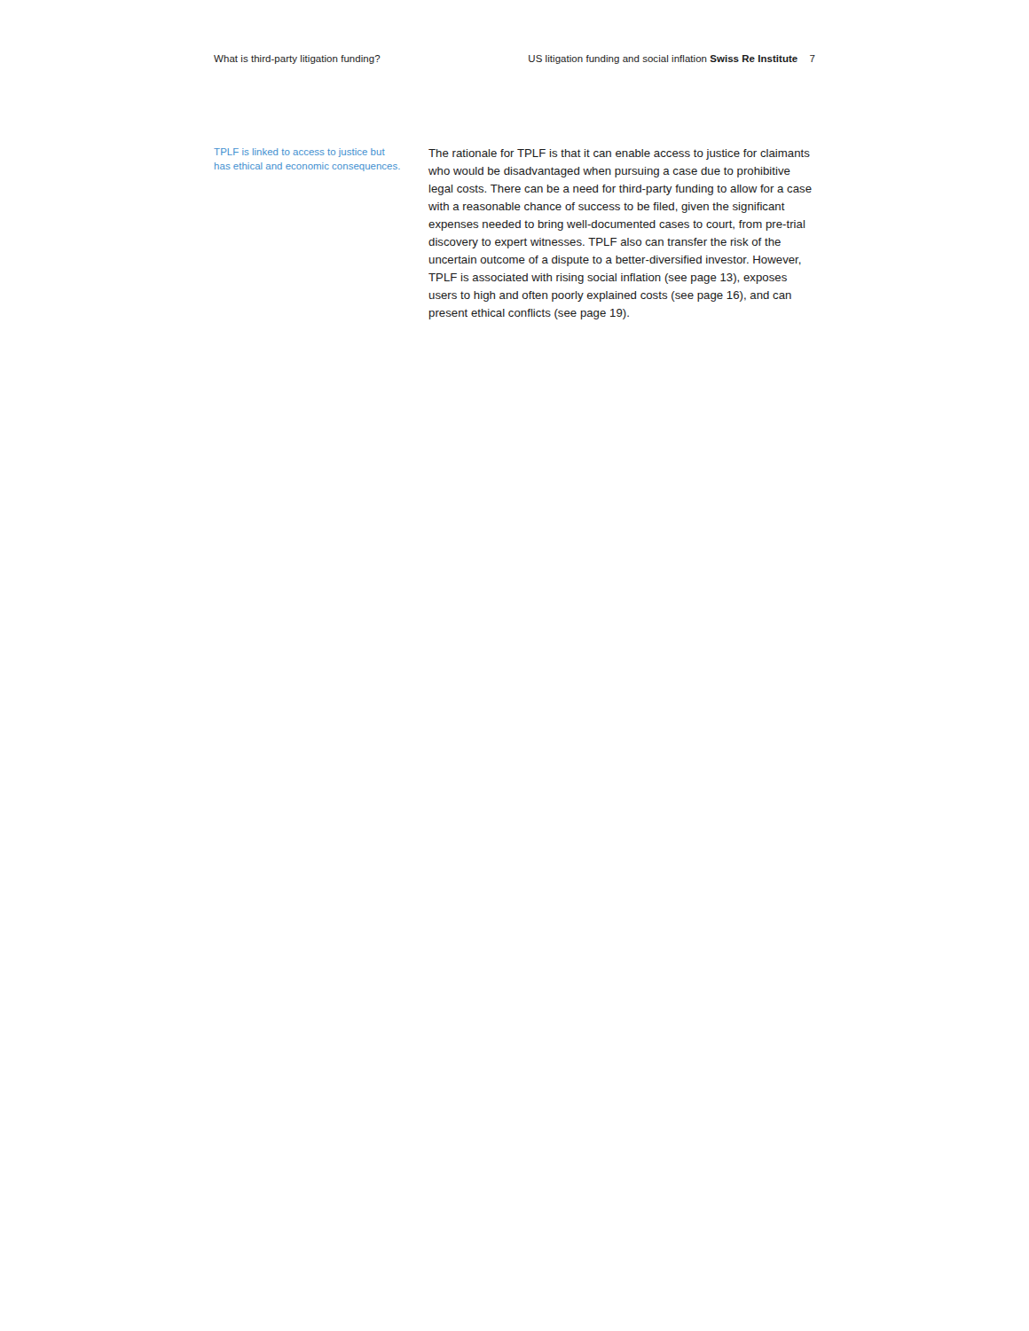What is third-party litigation funding?
US litigation funding and social inflationSwiss Re Institute 7
TPLF is linked to access to justice but has ethical and economic consequences.
The rationale for TPLF is that it can enable access to justice for claimants who would be disadvantaged when pursuing a case due to prohibitive legal costs. There can be a need for third-party funding to allow for a case with a reasonable chance of success to be filed, given the significant expenses needed to bring well-documented cases to court, from pre-trial discovery to expert witnesses. TPLF also can transfer the risk of the uncertain outcome of a dispute to a better-diversified investor. However, TPLF is associated with rising social inflation (see page 13), exposes users to high and often poorly explained costs (see page 16), and can present ethical conflicts (see page 19).